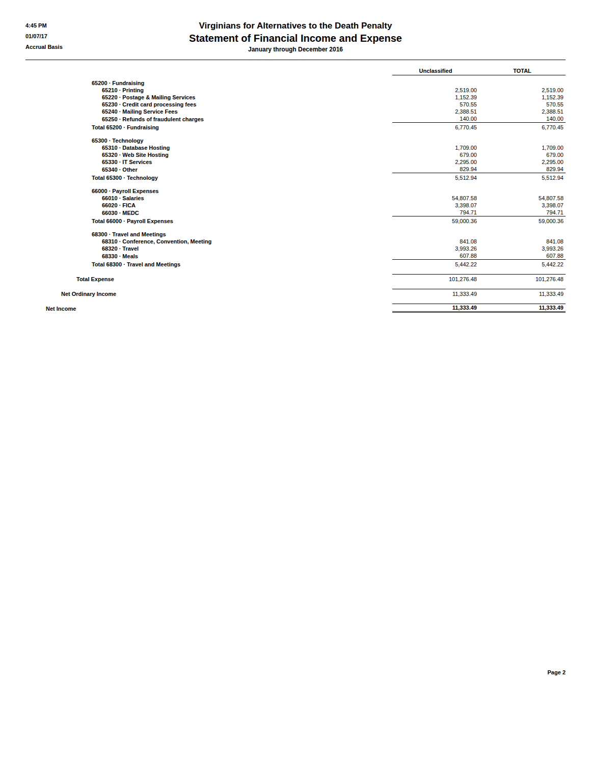4:45 PM
01/07/17
Accrual Basis
Virginians for Alternatives to the Death Penalty
Statement of Financial Income and Expense
January through December 2016
| | Unclassified | TOTAL |
| --- | --- | --- |
| 65200 · Fundraising | | |
| 65210 · Printing | 2,519.00 | 2,519.00 |
| 65220 · Postage & Mailing Services | 1,152.39 | 1,152.39 |
| 65230 · Credit card processing fees | 570.55 | 570.55 |
| 65240 · Mailing Service Fees | 2,388.51 | 2,388.51 |
| 65250 · Refunds of fraudulent charges | 140.00 | 140.00 |
| Total 65200 · Fundraising | 6,770.45 | 6,770.45 |
| 65300 · Technology | | |
| 65310 · Database Hosting | 1,709.00 | 1,709.00 |
| 65320 · Web Site Hosting | 679.00 | 679.00 |
| 65330 · IT Services | 2,295.00 | 2,295.00 |
| 65340 · Other | 829.94 | 829.94 |
| Total 65300 · Technology | 5,512.94 | 5,512.94 |
| 66000 · Payroll Expenses | | |
| 66010 · Salaries | 54,807.58 | 54,807.58 |
| 66020 · FICA | 3,398.07 | 3,398.07 |
| 66030 · MEDC | 794.71 | 794.71 |
| Total 66000 · Payroll Expenses | 59,000.36 | 59,000.36 |
| 68300 · Travel and Meetings | | |
| 68310 · Conference, Convention, Meeting | 841.08 | 841.08 |
| 68320 · Travel | 3,993.26 | 3,993.26 |
| 68330 · Meals | 607.88 | 607.88 |
| Total 68300 · Travel and Meetings | 5,442.22 | 5,442.22 |
| Total Expense | 101,276.48 | 101,276.48 |
| Net Ordinary Income | 11,333.49 | 11,333.49 |
| Net Income | 11,333.49 | 11,333.49 |
Page 2